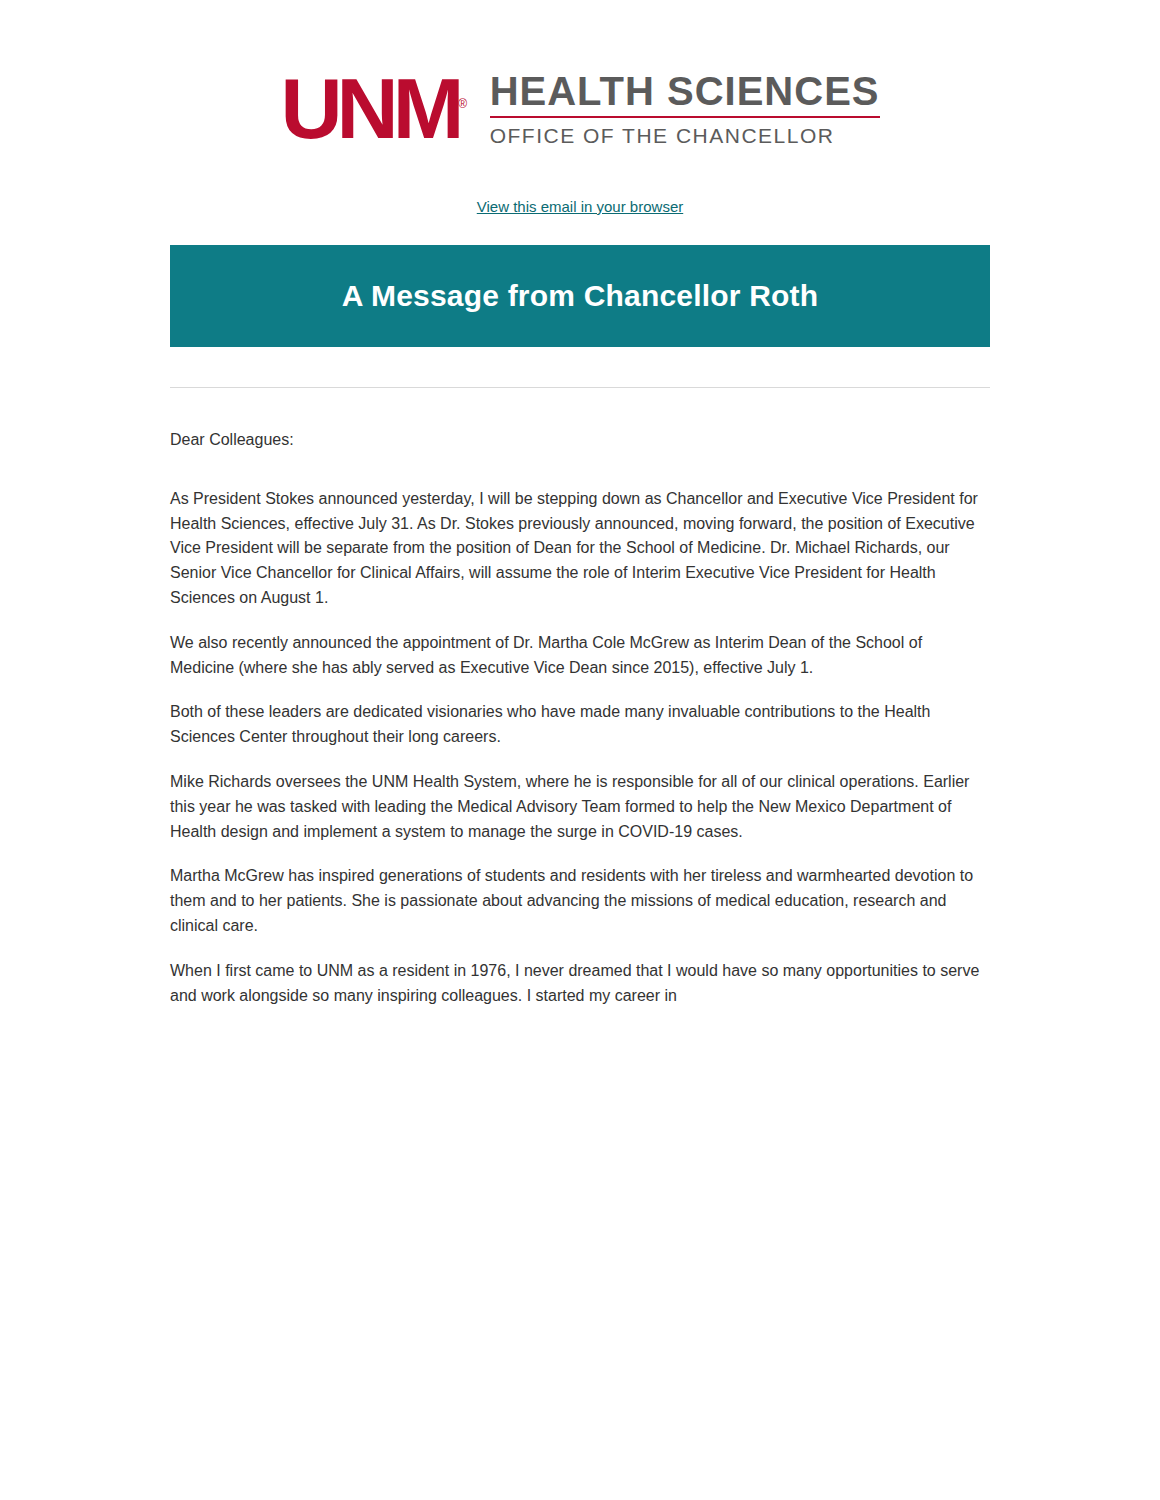UNM® HEALTH SCIENCES
OFFICE OF THE CHANCELLOR
View this email in your browser
A Message from Chancellor Roth
Dear Colleagues:
As President Stokes announced yesterday, I will be stepping down as Chancellor and Executive Vice President for Health Sciences, effective July 31. As Dr. Stokes previously announced, moving forward, the position of Executive Vice President will be separate from the position of Dean for the School of Medicine. Dr. Michael Richards, our Senior Vice Chancellor for Clinical Affairs, will assume the role of Interim Executive Vice President for Health Sciences on August 1.
We also recently announced the appointment of Dr. Martha Cole McGrew as Interim Dean of the School of Medicine (where she has ably served as Executive Vice Dean since 2015), effective July 1.
Both of these leaders are dedicated visionaries who have made many invaluable contributions to the Health Sciences Center throughout their long careers.
Mike Richards oversees the UNM Health System, where he is responsible for all of our clinical operations. Earlier this year he was tasked with leading the Medical Advisory Team formed to help the New Mexico Department of Health design and implement a system to manage the surge in COVID-19 cases.
Martha McGrew has inspired generations of students and residents with her tireless and warmhearted devotion to them and to her patients. She is passionate about advancing the missions of medical education, research and clinical care.
When I first came to UNM as a resident in 1976, I never dreamed that I would have so many opportunities to serve and work alongside so many inspiring colleagues. I started my career in